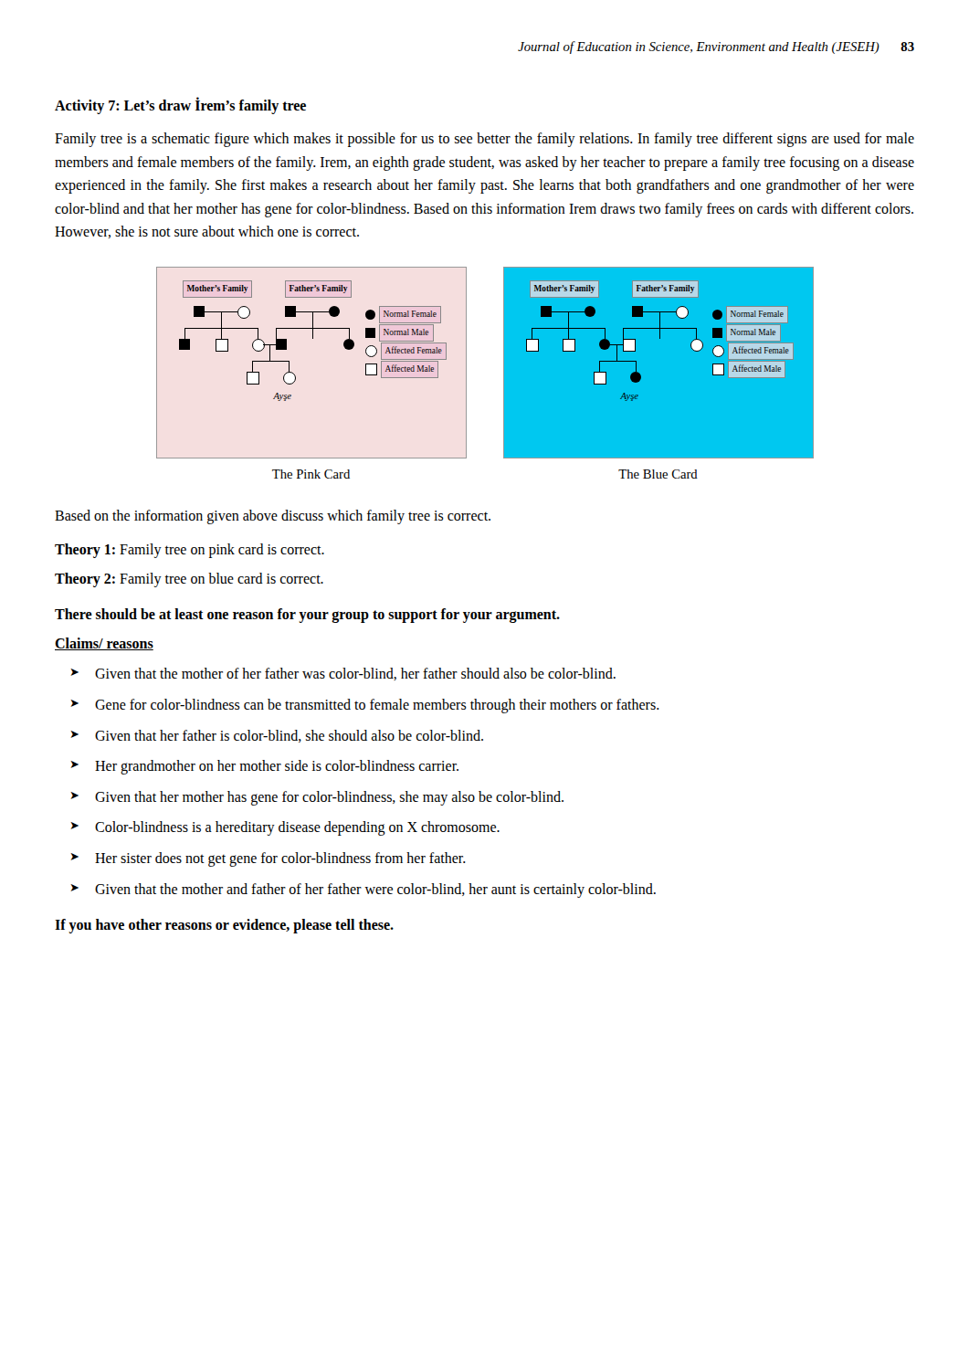Journal of Education in Science, Environment and Health (JESEH) 83
Activity 7: Let’s draw İrem’s family tree
Family tree is a schematic figure which makes it possible for us to see better the family relations. In family tree different signs are used for male members and female members of the family. Irem, an eighth grade student, was asked by her teacher to prepare a family tree focusing on a disease experienced in the family. She first makes a research about her family past. She learns that both grandfathers and one grandmother of her were color-blind and that her mother has gene for color-blindness. Based on this information Irem draws two family frees on cards with different colors. However, she is not sure about which one is correct.
Mother’s Family Father’s Family Normal Female Normal Male Affected Female Affected Male Ayşe
The Pink Card
Mother’s Family Father’s Family Normal Female Normal Male Affected Female Affected Male Ayşe
The Blue Card
Based on the information given above discuss which family tree is correct.
Theory 1: Family tree on pink card is correct.
Theory 2: Family tree on blue card is correct.
There should be at least one reason for your group to support for your argument.
Claims/ reasons
Given that the mother of her father was color-blind, her father should also be color-blind.
Gene for color-blindness can be transmitted to female members through their mothers or fathers.
Given that her father is color-blind, she should also be color-blind.
Her grandmother on her mother side is color-blindness carrier.
Given that her mother has gene for color-blindness, she may also be color-blind.
Color-blindness is a hereditary disease depending on X chromosome.
Her sister does not get gene for color-blindness from her father.
Given that the mother and father of her father were color-blind, her aunt is certainly color-blind.
If you have other reasons or evidence, please tell these.